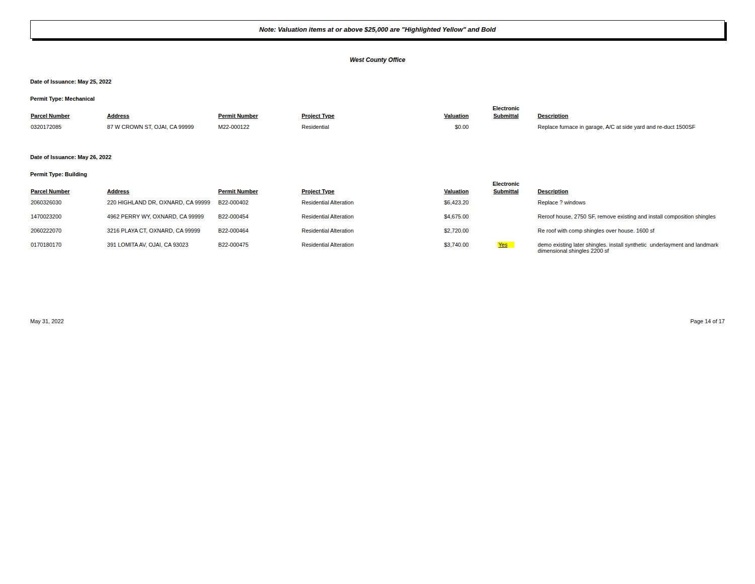Note: Valuation items at or above $25,000 are "Highlighted Yellow" and Bold
West County Office
Date of Issuance: May 25, 2022
Permit Type: Mechanical
| | | | | | Electronic | |
| --- | --- | --- | --- | --- | --- | --- |
| Parcel Number | Address | Permit Number | Project Type | Valuation | Submittal | Description |
| 0320172085 | 87 W CROWN ST, OJAI, CA 99999 | M22-000122 | Residential | $0.00 | | Replace furnace in garage, A/C at side yard and re-duct 1500SF |
Date of Issuance: May 26, 2022
Permit Type: Building
| | | | | | Electronic | |
| --- | --- | --- | --- | --- | --- | --- |
| Parcel Number | Address | Permit Number | Project Type | Valuation | Submittal | Description |
| 2060326030 | 220 HIGHLAND DR, OXNARD, CA 99999 | B22-000402 | Residential Alteration | $6,423.20 | | Replace ? windows |
| 1470023200 | 4962 PERRY WY, OXNARD, CA 99999 | B22-000454 | Residential Alteration | $4,675.00 | | Reroof house, 2750 SF, remove existing and install composition shingles |
| 2060222070 | 3216 PLAYA CT, OXNARD, CA 99999 | B22-000464 | Residential Alteration | $2,720.00 | | Re roof with comp shingles over house. 1600 sf |
| 0170180170 | 391 LOMITA AV, OJAI, CA 93023 | B22-000475 | Residential Alteration | $3,740.00 | Yes | demo existing later shingles. install synthetic underlayment and landmark dimensional shingles 2200 sf |
May 31, 2022
Page 14 of 17